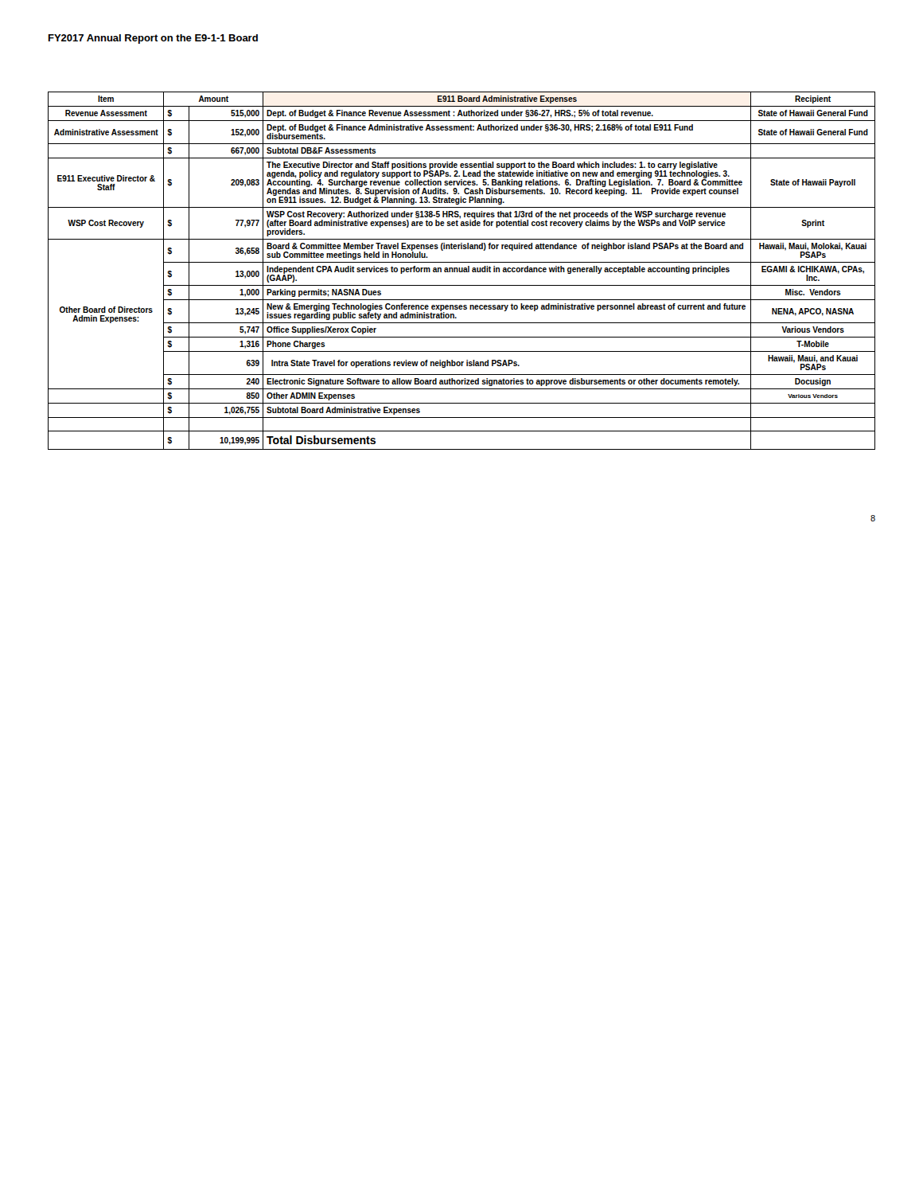FY2017 Annual Report on the E9-1-1 Board
| Item | Amount | E911 Board Administrative Expenses | Recipient |
| --- | --- | --- | --- |
| Revenue Assessment | $ | 515,000 | Dept. of Budget & Finance Revenue Assessment : Authorized under §36-27, HRS.; 5% of total revenue. | State of Hawaii General Fund |
| Administrative Assessment | $ | 152,000 | Dept. of Budget & Finance Administrative Assessment: Authorized under §36-30, HRS; 2.168% of total E911 Fund disbursements. | State of Hawaii General Fund |
| | $ | 667,000 | Subtotal DB&F Assessments | |
| E911 Executive Director & Staff | $ | 209,083 | The Executive Director and Staff positions provide essential support to the Board which includes: 1. to carry legislative agenda, policy and regulatory support to PSAPs. 2. Lead the statewide initiative on new and emerging 911 technologies. 3. Accounting. 4. Surcharge revenue collection services. 5. Banking relations. 6. Drafting Legislation. 7. Board & Committee Agendas and Minutes. 8. Supervision of Audits. 9. Cash Disbursements. 10. Record keeping. 11. Provide expert counsel on E911 issues. 12. Budget & Planning. 13. Strategic Planning. | State of Hawaii Payroll |
| WSP Cost Recovery | $ | 77,977 | WSP Cost Recovery: Authorized under §138-5 HRS, requires that 1/3rd of the net proceeds of the WSP surcharge revenue (after Board administrative expenses) are to be set aside for potential cost recovery claims by the WSPs and VoIP service providers. | Sprint |
| Other Board of Directors Admin Expenses: | $ | 36,658 | Board & Committee Member Travel Expenses (interisland) for required attendance of neighbor island PSAPs at the Board and sub Committee meetings held in Honolulu. | Hawaii, Maui, Molokai, Kauai PSAPs |
| $ | 13,000 | Independent CPA Audit services to perform an annual audit in accordance with generally acceptable accounting principles (GAAP). | EGAMI & ICHIKAWA, CPAs, Inc. |
| $ | 1,000 | Parking permits; NASNA Dues | Misc. Vendors |
| $ | 13,245 | New & Emerging Technologies Conference expenses necessary to keep administrative personnel abreast of current and future issues regarding public safety and administration. | NENA, APCO, NASNA |
| $ | 5,747 | Office Supplies/Xerox Copier | Various Vendors |
| $ | 1,316 | Phone Charges | T-Mobile |
| | 639 | Intra State Travel for operations review of neighbor island PSAPs. | Hawaii, Maui, and Kauai PSAPs |
| $ | 240 | Electronic Signature Software to allow Board authorized signatories to approve disbursements or other documents remotely. | Docusign |
| | $ | 850 | Other ADMIN Expenses | Various Vendors |
| | $ | 1,026,755 | Subtotal Board Administrative Expenses | |
| | $ | 10,199,995 | Total Disbursements | |
8